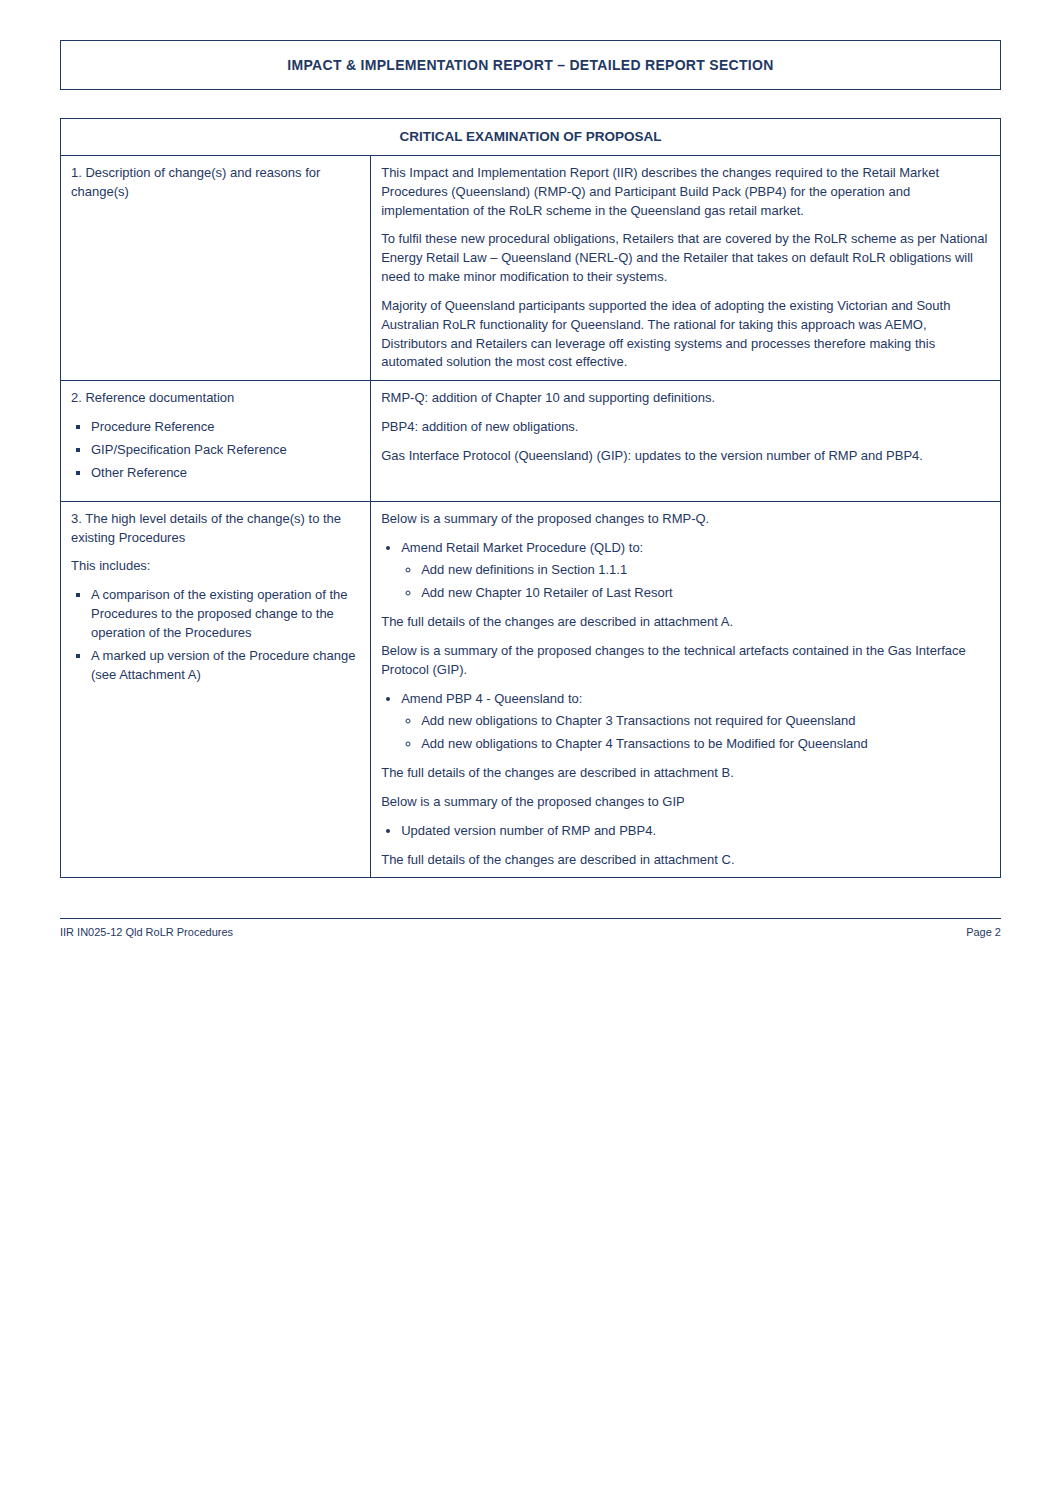IMPACT & IMPLEMENTATION REPORT – DETAILED REPORT SECTION
| CRITICAL EXAMINATION OF PROPOSAL |
| --- |
| 1. Description of change(s) and reasons for change(s) | This Impact and Implementation Report (IIR) describes the changes required to the Retail Market Procedures (Queensland) (RMP-Q) and Participant Build Pack (PBP4) for the operation and implementation of the RoLR scheme in the Queensland gas retail market. To fulfil these new procedural obligations, Retailers that are covered by the RoLR scheme as per National Energy Retail Law – Queensland (NERL-Q) and the Retailer that takes on default RoLR obligations will need to make minor modification to their systems. Majority of Queensland participants supported the idea of adopting the existing Victorian and South Australian RoLR functionality for Queensland. The rational for taking this approach was AEMO, Distributors and Retailers can leverage off existing systems and processes therefore making this automated solution the most cost effective. |
| 2. Reference documentation Procedure Reference GIP/Specification Pack Reference Other Reference | RMP-Q: addition of Chapter 10 and supporting definitions. PBP4: addition of new obligations. Gas Interface Protocol (Queensland) (GIP): updates to the version number of RMP and PBP4. |
| 3. The high level details of the change(s) to the existing Procedures This includes: A comparison of the existing operation of the Procedures to the proposed change to the operation of the Procedures A marked up version of the Procedure change (see Attachment A) | Below is a summary of the proposed changes to RMP-Q. Amend Retail Market Procedure (QLD) to: Add new definitions in Section 1.1.1 Add new Chapter 10 Retailer of Last Resort The full details of the changes are described in attachment A. Below is a summary of the proposed changes to the technical artefacts contained in the Gas Interface Protocol (GIP). Amend PBP 4 - Queensland to: Add new obligations to Chapter 3 Transactions not required for Queensland Add new obligations to Chapter 4 Transactions to be Modified for Queensland The full details of the changes are described in attachment B. Below is a summary of the proposed changes to GIP Updated version number of RMP and PBP4. The full details of the changes are described in attachment C. |
IIR IN025-12 Qld RoLR Procedures Page 2